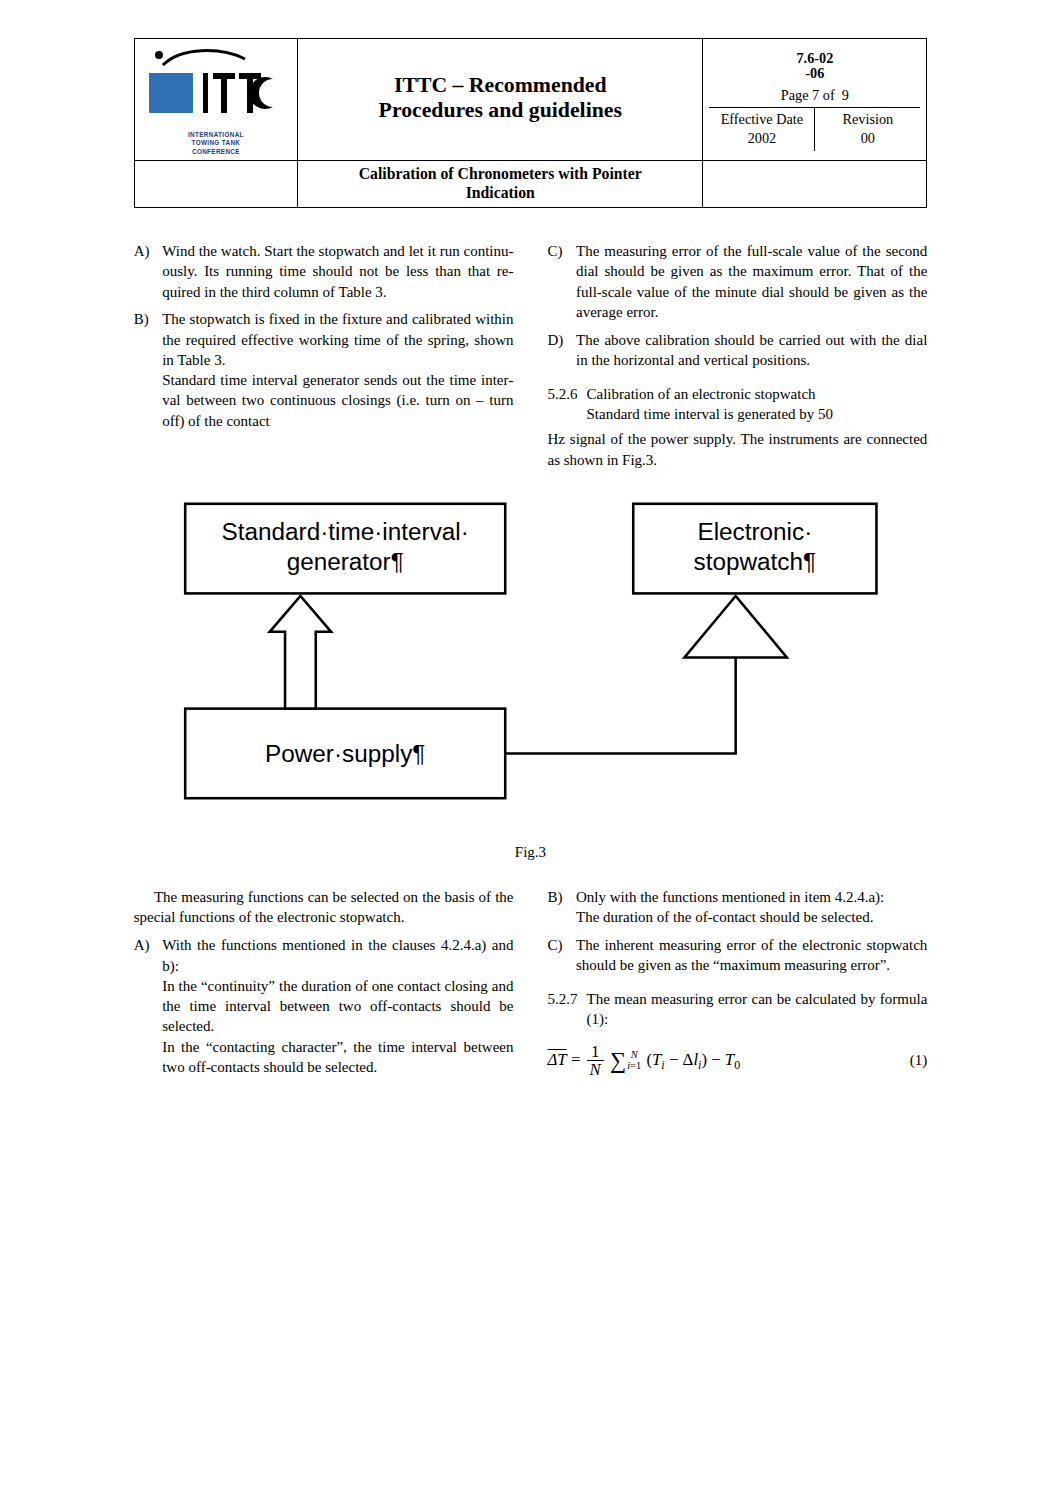| INTERNATIONAL TOWING TANK CONFERENCE | ITTC – Recommended Procedures and guidelines | / 7.6-02 -06 / / Page 7 of 9 / / Effective Date 2002 / Revision 00 / |
| | Calibration of Chronometers with Pointer Indication | |
A) Wind the watch. Start the stopwatch and let it run continuously. Its running time should not be less than that required in the third column of Table 3.
B) The stopwatch is fixed in the fixture and calibrated within the required effective working time of the spring, shown in Table 3.
Standard time interval generator sends out the time interval between two continuous closings (i.e. turn on – turn off) of the contact
C) The measuring error of the full-scale value of the second dial should be given as the maximum error. That of the full-scale value of the minute dial should be given as the average error.
D) The above calibration should be carried out with the dial in the horizontal and vertical positions.
5.2.6 Calibration of an electronic stopwatch
Standard time interval is generated by 50
Hz signal of the power supply. The instruments are connected as shown in Fig.3.
Standard·time·interval· generator¶ Electronic· stopwatch¶ Power·supply¶
Fig.3
The measuring functions can be selected on the basis of the special functions of the electronic stopwatch.
A) With the functions mentioned in the clauses 4.2.4.a) and b):
In the “continuity” the duration of one contact closing and the time interval between two off-contacts should be selected.
In the “contacting character”, the time interval between two off-contacts should be selected.
B) Only with the functions mentioned in item 4.2.4.a):
The duration of the of-contact should be selected.
C) The inherent measuring error of the electronic stopwatch should be given as the “maximum measuring error”.
5.2.7 The mean measuring error can be calculated by formula (1):
ΔT = 1 N ∑Ni=1 (Ti − Δli) − T0 (1)